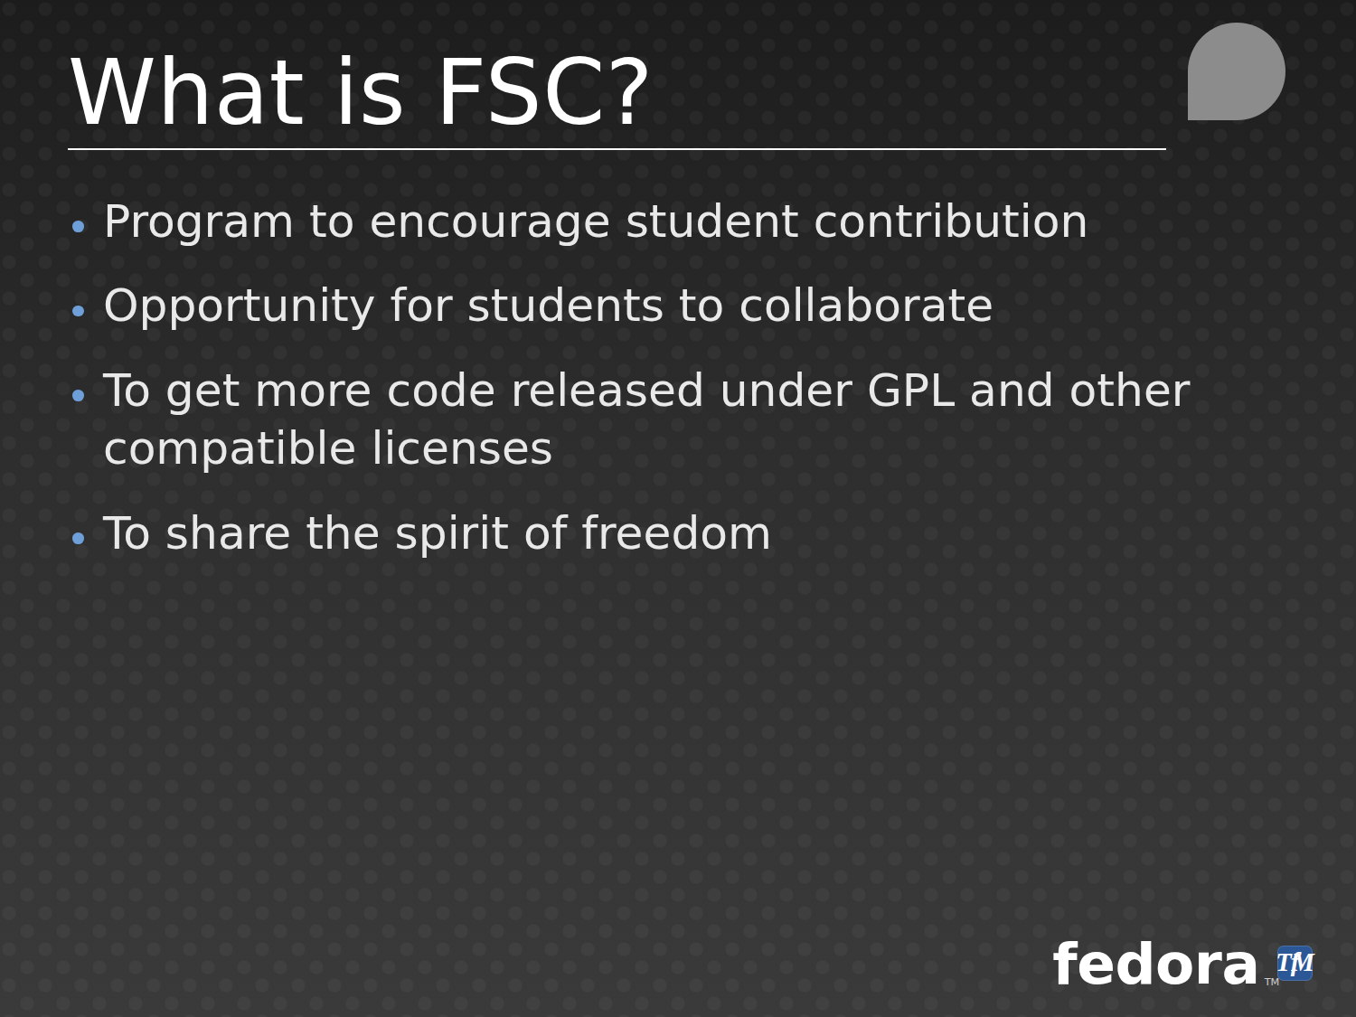What is FSC?
Program to encourage student contribution
Opportunity for students to collaborate
To get more code released under GPL and other compatible licenses
To share the spirit of freedom
fedora TM fTM